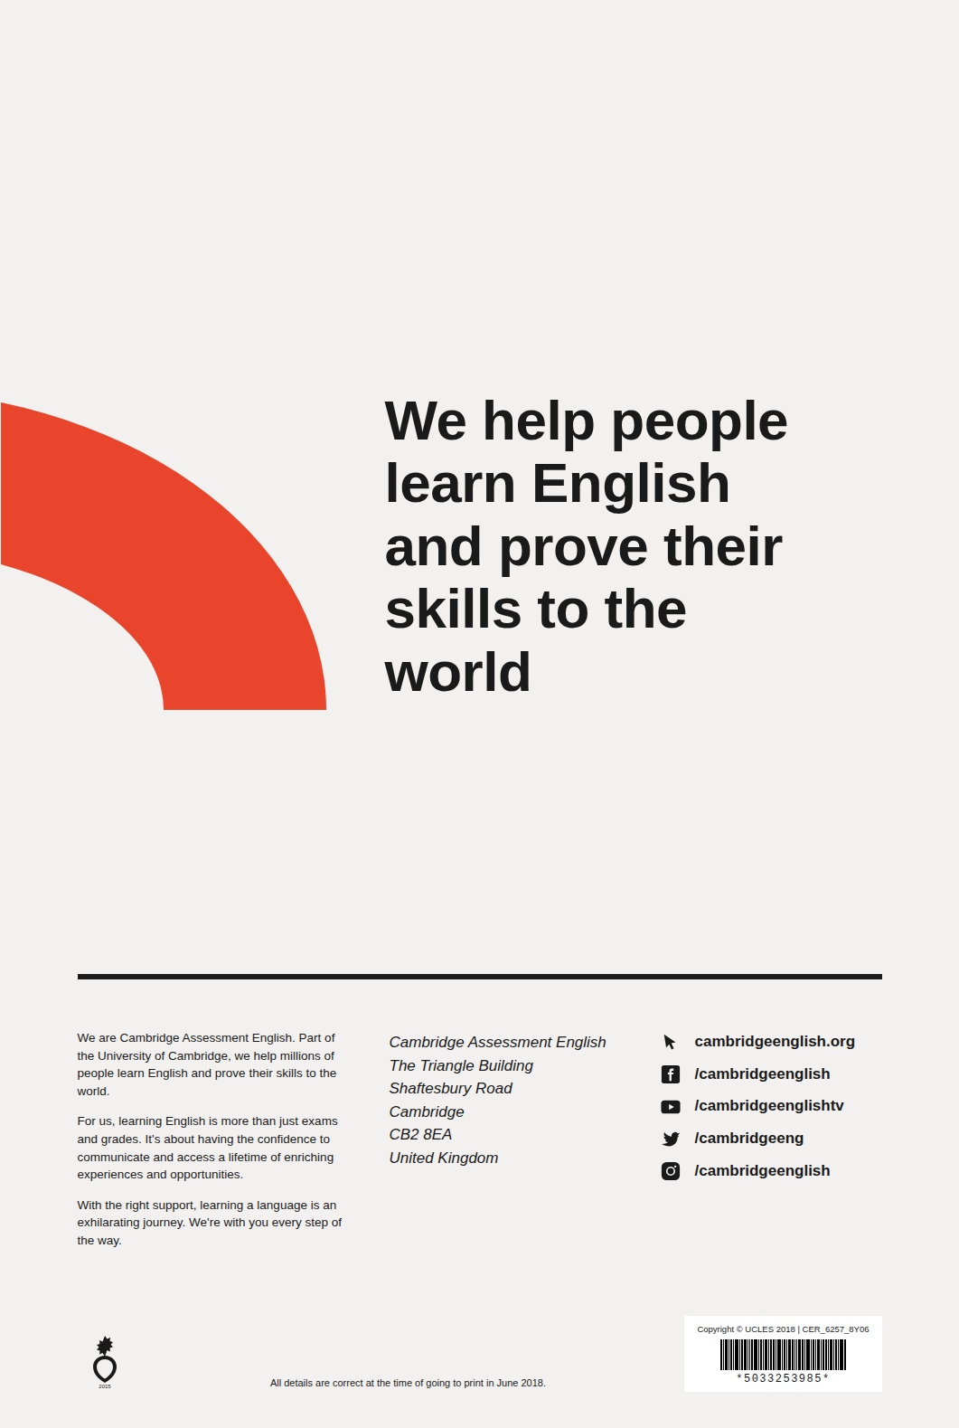We help people learn English and prove their skills to the world
We are Cambridge Assessment English. Part of the University of Cambridge, we help millions of people learn English and prove their skills to the world.
For us, learning English is more than just exams and grades. It's about having the confidence to communicate and access a lifetime of enriching experiences and opportunities.
With the right support, learning a language is an exhilarating journey. We're with you every step of the way.
Cambridge Assessment English
The Triangle Building
Shaftesbury Road
Cambridge
CB2 8EA
United Kingdom
cambridgeenglish.org
/cambridgeenglish
/cambridgeenglishtv
/cambridgeeng
/cambridgeenglish
2015
All details are correct at the time of going to print in June 2018.
Copyright © UCLES 2018 | CER_6257_8Y06
*5033253985*